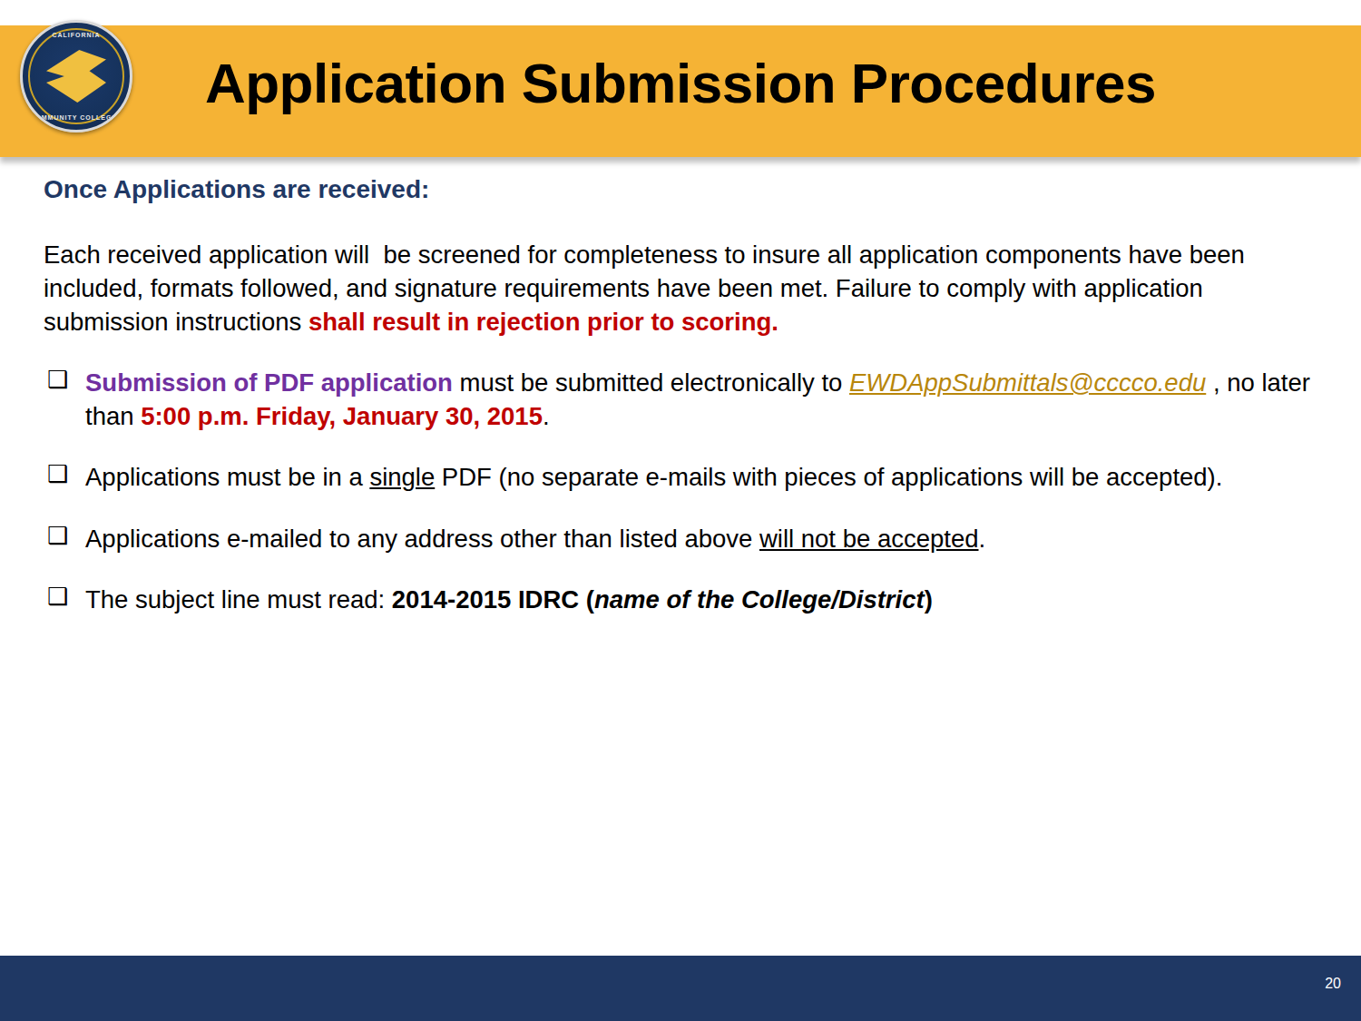Application Submission Procedures
CALIFORNIA
COMMUNITY COLLEGES
Once Applications are received:
Each received application will be screened for completeness to insure all application components have been included, formats followed, and signature requirements have been met. Failure to comply with application submission instructions shall result in rejection prior to scoring.
Submission of PDF application must be submitted electronically to EWDAppSubmittals@cccco.edu , no later than 5:00 p.m. Friday, January 30, 2015.
Applications must be in a single PDF (no separate e-mails with pieces of applications will be accepted).
Applications e-mailed to any address other than listed above will not be accepted.
The subject line must read: 2014-2015 IDRC (name of the College/District)
20